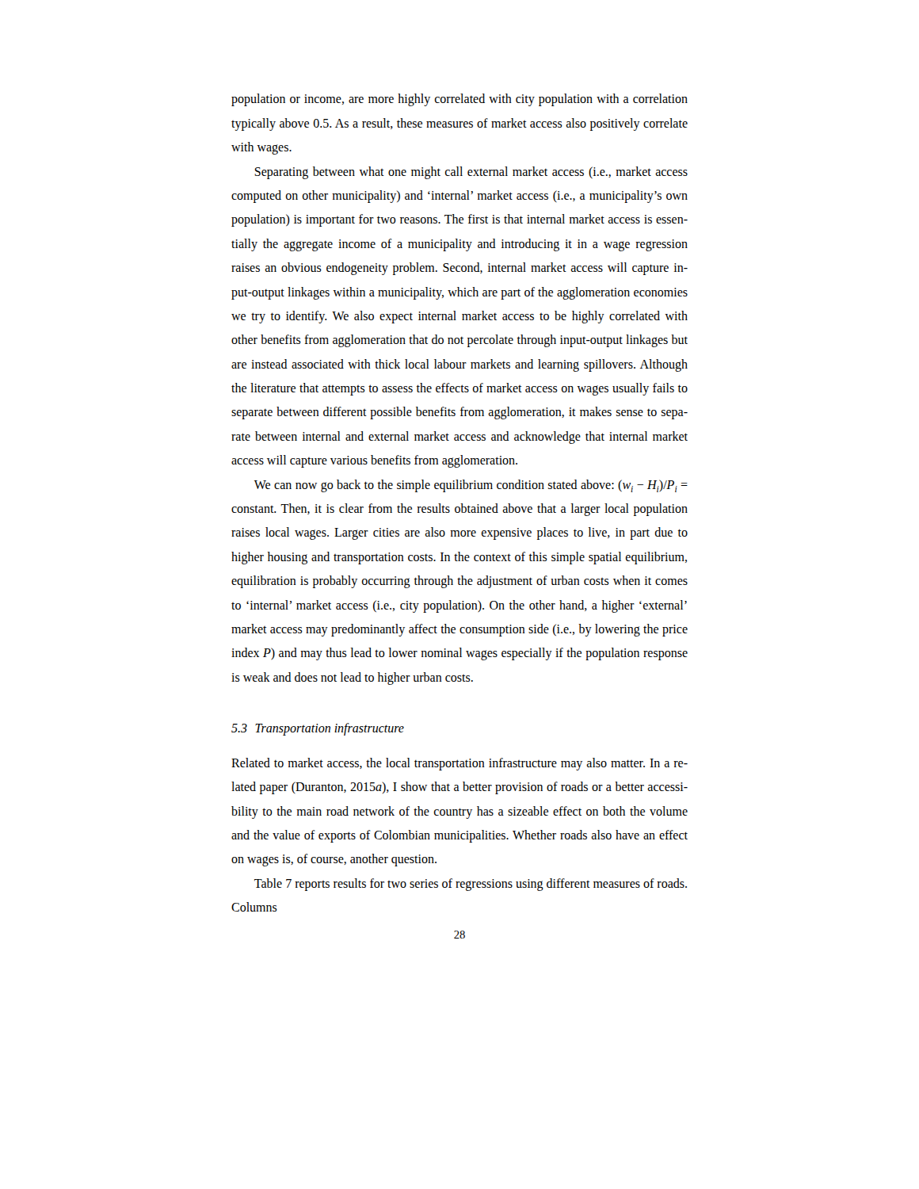population or income, are more highly correlated with city population with a correlation typically above 0.5. As a result, these measures of market access also positively correlate with wages.
Separating between what one might call external market access (i.e., market access computed on other municipality) and ‘internal’ market access (i.e., a municipality’s own population) is important for two reasons. The first is that internal market access is essentially the aggregate income of a municipality and introducing it in a wage regression raises an obvious endogeneity problem. Second, internal market access will capture input-output linkages within a municipality, which are part of the agglomeration economies we try to identify. We also expect internal market access to be highly correlated with other benefits from agglomeration that do not percolate through input-output linkages but are instead associated with thick local labour markets and learning spillovers. Although the literature that attempts to assess the effects of market access on wages usually fails to separate between different possible benefits from agglomeration, it makes sense to separate between internal and external market access and acknowledge that internal market access will capture various benefits from agglomeration.
We can now go back to the simple equilibrium condition stated above: (wi − Hi)/Pi = constant. Then, it is clear from the results obtained above that a larger local population raises local wages. Larger cities are also more expensive places to live, in part due to higher housing and transportation costs. In the context of this simple spatial equilibrium, equilibration is probably occurring through the adjustment of urban costs when it comes to ‘internal’ market access (i.e., city population). On the other hand, a higher ‘external’ market access may predominantly affect the consumption side (i.e., by lowering the price index P) and may thus lead to lower nominal wages especially if the population response is weak and does not lead to higher urban costs.
5.3 Transportation infrastructure
Related to market access, the local transportation infrastructure may also matter. In a related paper (Duranton, 2015a), I show that a better provision of roads or a better accessibility to the main road network of the country has a sizeable effect on both the volume and the value of exports of Colombian municipalities. Whether roads also have an effect on wages is, of course, another question.
Table 7 reports results for two series of regressions using different measures of roads. Columns
28